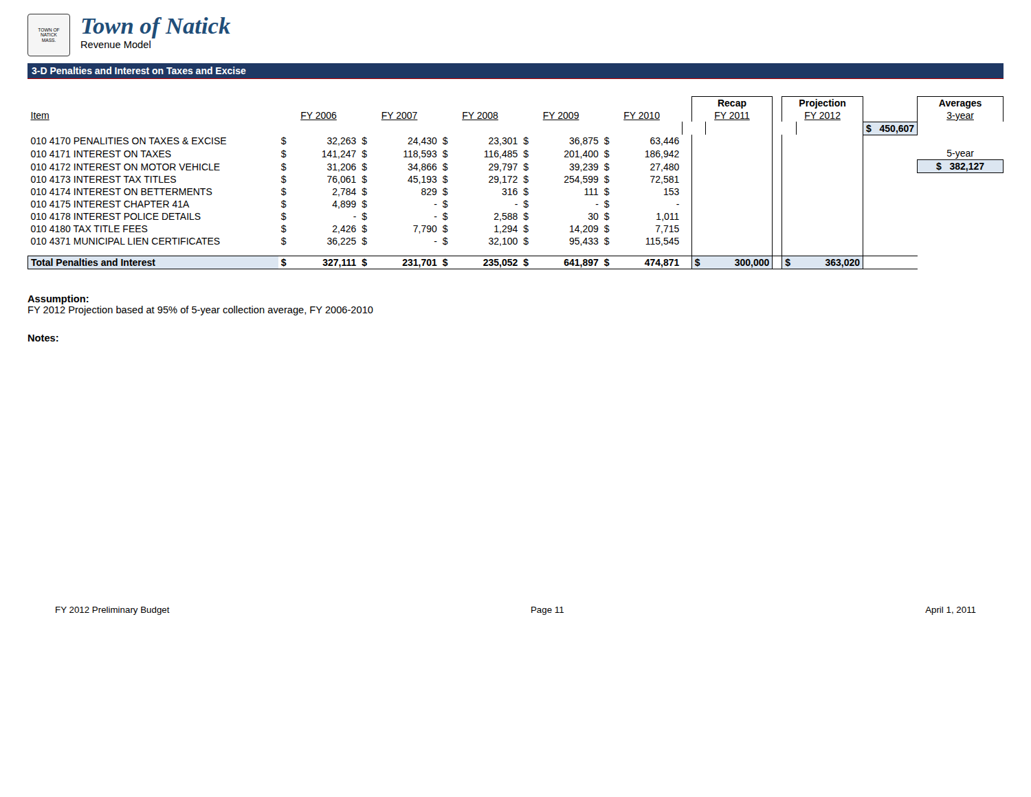TOWN OF
NATICK
MASS.
Town of Natick
Revenue Model
3-D Penalties and Interest on Taxes and Excise
| | | | Recap | | Projection | | Averages |
| Item | FY 2006 | FY 2007 | FY 2008 | FY 2009 | FY 2010 | | FY 2011 | | FY 2012 | | 3-year |
| | | | | | $ 450,607 |
| 010 4170 PENALITIES ON TAXES & EXCISE | $ | 32,263 | $ | 24,430 | $ | 23,301 | $ | 36,875 | $ | 63,446 | | | | | | |
| 010 4171 INTEREST ON TAXES | $ | 141,247 | $ | 118,593 | $ | 116,485 | $ | 201,400 | $ | 186,942 | | | | | | 5-year |
| 010 4172 INTEREST ON MOTOR VEHICLE | $ | 31,206 | $ | 34,866 | $ | 29,797 | $ | 39,239 | $ | 27,480 | | | | | | $ 382,127 |
| 010 4173 INTEREST TAX TITLES | $ | 76,061 | $ | 45,193 | $ | 29,172 | $ | 254,599 | $ | 72,581 | | | | | | |
| 010 4174 INTEREST ON BETTERMENTS | $ | 2,784 | $ | 829 | $ | 316 | $ | 111 | $ | 153 | | | | | | |
| 010 4175 INTEREST CHAPTER 41A | $ | 4,899 | $ | - | $ | - | $ | - | $ | - | | | | | | |
| 010 4178 INTEREST POLICE DETAILS | $ | - | $ | - | $ | 2,588 | $ | 30 | $ | 1,011 | | | | | | |
| 010 4180 TAX TITLE FEES | $ | 2,426 | $ | 7,790 | $ | 1,294 | $ | 14,209 | $ | 7,715 | | | | | | |
| 010 4371 MUNICIPAL LIEN CERTIFICATES | $ | 36,225 | $ | - | $ | 32,100 | $ | 95,433 | $ | 115,545 | | | | | | |
| Total Penalties and Interest | $ | 327,111 | $ | 231,701 | $ | 235,052 | $ | 641,897 | $ | 474,871 | | $ | 300,000 | | $ | 363,020 | | |
Assumption:
FY 2012 Projection based at 95% of 5-year collection average, FY 2006-2010
Notes:
FY 2012 Preliminary Budget
Page 11
April 1, 2011